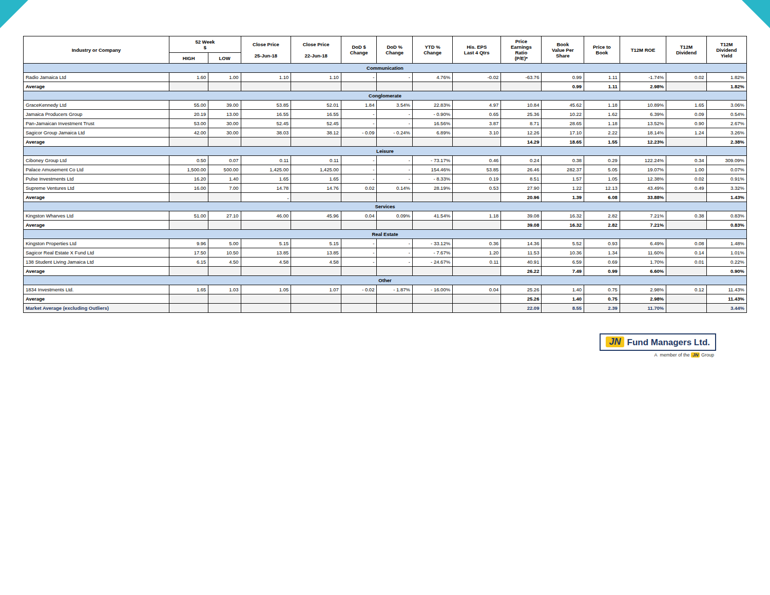| Industry or Company | 52 Week $ | Close Price 25-Jun-18 | Close Price 22-Jun-18 | DoD $ Change | DoD % Change | YTD % Change | His. EPS Last 4 Qtrs | Price Earnings Ratio (P/E)* | Book Value Per Share | Price to Book | T12M ROE | T12M Dividend | T12M Dividend Yield |
| --- | --- | --- | --- | --- | --- | --- | --- | --- | --- | --- | --- | --- | --- |
| HIGH | LOW |
| Communication |
| Radio Jamaica Ltd | 1.60 | 1.00 | 1.10 | 1.10 | - | - | 4.76% | -0.02 | -63.76 | 0.99 | 1.11 | -1.74% | 0.02 | 1.82% |
| Average | | | | | | | | | | 0.99 | 1.11 | 2.98% | | 1.82% |
| Conglomerate |
| GraceKennedy Ltd | 55.00 | 39.00 | 53.85 | 52.01 | 1.84 | 3.54% | 22.83% | 4.97 | 10.84 | 45.62 | 1.18 | 10.89% | 1.65 | 3.06% |
| Jamaica Producers Group | 20.19 | 13.00 | 16.55 | 16.55 | - | - | - 0.90% | 0.65 | 25.36 | 10.22 | 1.62 | 6.39% | 0.09 | 0.54% |
| Pan-Jamaican Investment Trust | 53.00 | 30.00 | 52.45 | 52.45 | - | - | 16.56% | 3.87 | 8.71 | 28.65 | 1.18 | 13.52% | 0.90 | 2.67% |
| Sagicor Group Jamaica Ltd | 42.00 | 30.00 | 38.03 | 38.12 | - 0.09 | - 0.24% | 6.89% | 3.10 | 12.26 | 17.10 | 2.22 | 18.14% | 1.24 | 3.26% |
| Average | | | | | | | | | 14.29 | 18.65 | 1.55 | 12.23% | | 2.38% |
| Leisure |
| Ciboney Group Ltd | 0.50 | 0.07 | 0.11 | 0.11 | - | - | - 73.17% | 0.46 | 0.24 | 0.38 | 0.29 | 122.24% | 0.34 | 309.09% |
| Palace Amusement Co Ltd | 1,500.00 | 500.00 | 1,425.00 | 1,425.00 | - | - | 154.46% | 53.85 | 26.46 | 282.37 | 5.05 | 19.07% | 1.00 | 0.07% |
| Pulse Investments Ltd | 16.20 | 1.40 | 1.65 | 1.65 | - | - | - 8.33% | 0.19 | 8.51 | 1.57 | 1.05 | 12.38% | 0.02 | 0.91% |
| Supreme Ventures Ltd | 16.00 | 7.00 | 14.78 | 14.76 | 0.02 | 0.14% | 28.19% | 0.53 | 27.90 | 1.22 | 12.13 | 43.49% | 0.49 | 3.32% |
| Average | | | . | | | | | | 20.96 | 1.39 | 6.08 | 33.88% | | 1.43% |
| Services |
| Kingston Wharves Ltd | 51.00 | 27.10 | 46.00 | 45.96 | 0.04 | 0.09% | 41.54% | 1.18 | 39.08 | 16.32 | 2.82 | 7.21% | 0.38 | 0.83% |
| Average | | | | | | | | | 39.08 | 16.32 | 2.82 | 7.21% | | 0.83% |
| Real Estate |
| Kingston Properties Ltd | 9.96 | 5.00 | 5.15 | 5.15 | - | - | - 33.12% | 0.36 | 14.36 | 5.52 | 0.93 | 6.49% | 0.08 | 1.48% |
| Sagicor Real Estate X Fund Ltd | 17.50 | 10.50 | 13.85 | 13.85 | - | - | - 7.67% | 1.20 | 11.53 | 10.36 | 1.34 | 11.60% | 0.14 | 1.01% |
| 138 Student Living Jamaica Ltd | 6.15 | 4.50 | 4.58 | 4.58 | - | - | - 24.67% | 0.11 | 40.91 | 6.59 | 0.69 | 1.70% | 0.01 | 0.22% |
| Average | | | | | | | | | 26.22 | 7.49 | 0.99 | 6.60% | | 0.90% |
| Other |
| 1834 Investments Ltd. | 1.65 | 1.03 | 1.05 | 1.07 | - 0.02 | - 1.87% | - 16.00% | 0.04 | 25.26 | 1.40 | 0.75 | 2.98% | 0.12 | 11.43% |
| Average | | | | | | | | | 25.26 | 1.40 | 0.75 | 2.98% | | 11.43% |
| Market Average (excluding Outliers) | | | | | | | | | 22.09 | 8.55 | 2.39 | 11.70% | | 3.44% |
JN Fund Managers Ltd.
A member of the JN Group